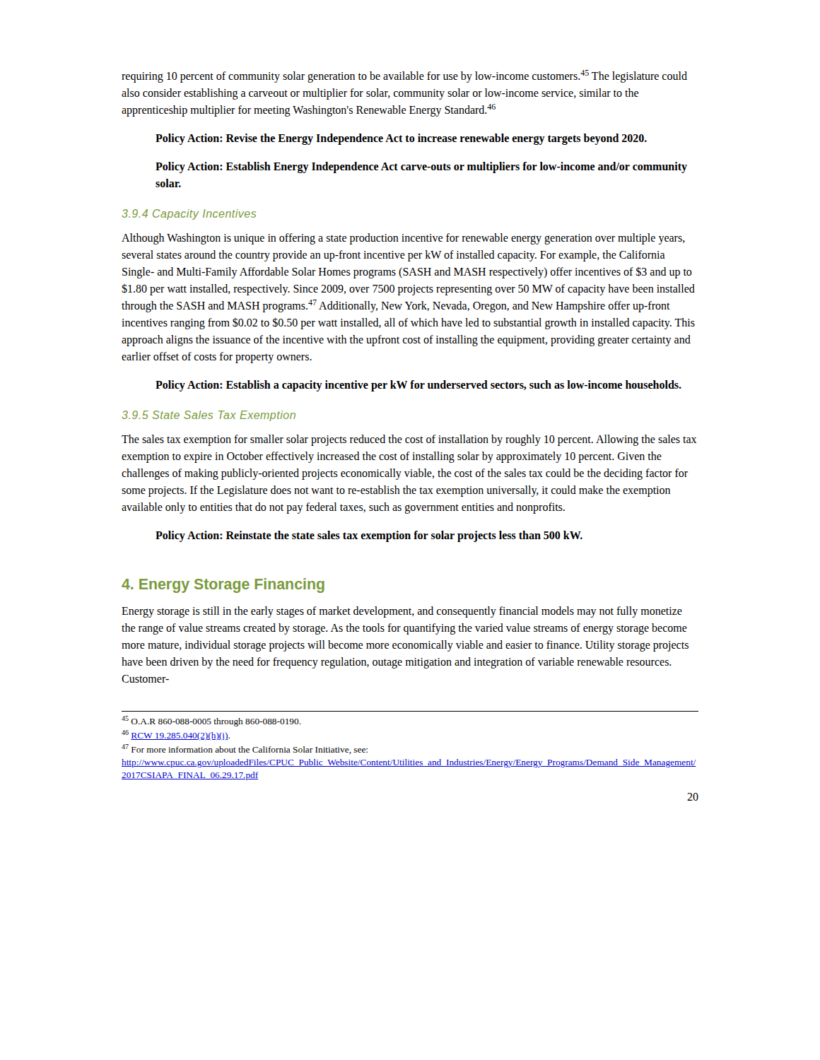requiring 10 percent of community solar generation to be available for use by low-income customers.45 The legislature could also consider establishing a carveout or multiplier for solar, community solar or low-income service, similar to the apprenticeship multiplier for meeting Washington's Renewable Energy Standard.46
Policy Action: Revise the Energy Independence Act to increase renewable energy targets beyond 2020.
Policy Action: Establish Energy Independence Act carve-outs or multipliers for low-income and/or community solar.
3.9.4 Capacity Incentives
Although Washington is unique in offering a state production incentive for renewable energy generation over multiple years, several states around the country provide an up-front incentive per kW of installed capacity. For example, the California Single- and Multi-Family Affordable Solar Homes programs (SASH and MASH respectively) offer incentives of $3 and up to $1.80 per watt installed, respectively. Since 2009, over 7500 projects representing over 50 MW of capacity have been installed through the SASH and MASH programs.47 Additionally, New York, Nevada, Oregon, and New Hampshire offer up-front incentives ranging from $0.02 to $0.50 per watt installed, all of which have led to substantial growth in installed capacity. This approach aligns the issuance of the incentive with the upfront cost of installing the equipment, providing greater certainty and earlier offset of costs for property owners.
Policy Action: Establish a capacity incentive per kW for underserved sectors, such as low-income households.
3.9.5 State Sales Tax Exemption
The sales tax exemption for smaller solar projects reduced the cost of installation by roughly 10 percent. Allowing the sales tax exemption to expire in October effectively increased the cost of installing solar by approximately 10 percent. Given the challenges of making publicly-oriented projects economically viable, the cost of the sales tax could be the deciding factor for some projects. If the Legislature does not want to re-establish the tax exemption universally, it could make the exemption available only to entities that do not pay federal taxes, such as government entities and nonprofits.
Policy Action: Reinstate the state sales tax exemption for solar projects less than 500 kW.
4. Energy Storage Financing
Energy storage is still in the early stages of market development, and consequently financial models may not fully monetize the range of value streams created by storage. As the tools for quantifying the varied value streams of energy storage become more mature, individual storage projects will become more economically viable and easier to finance. Utility storage projects have been driven by the need for frequency regulation, outage mitigation and integration of variable renewable resources. Customer-
45 O.A.R 860-088-0005 through 860-088-0190.
46 RCW 19.285.040(2)(h)(i).
47 For more information about the California Solar Initiative, see:
http://www.cpuc.ca.gov/uploadedFiles/CPUC_Public_Website/Content/Utilities_and_Industries/Energy/Energy_Programs/Demand_Side_Management/2017CSIAPA_FINAL_06.29.17.pdf
20